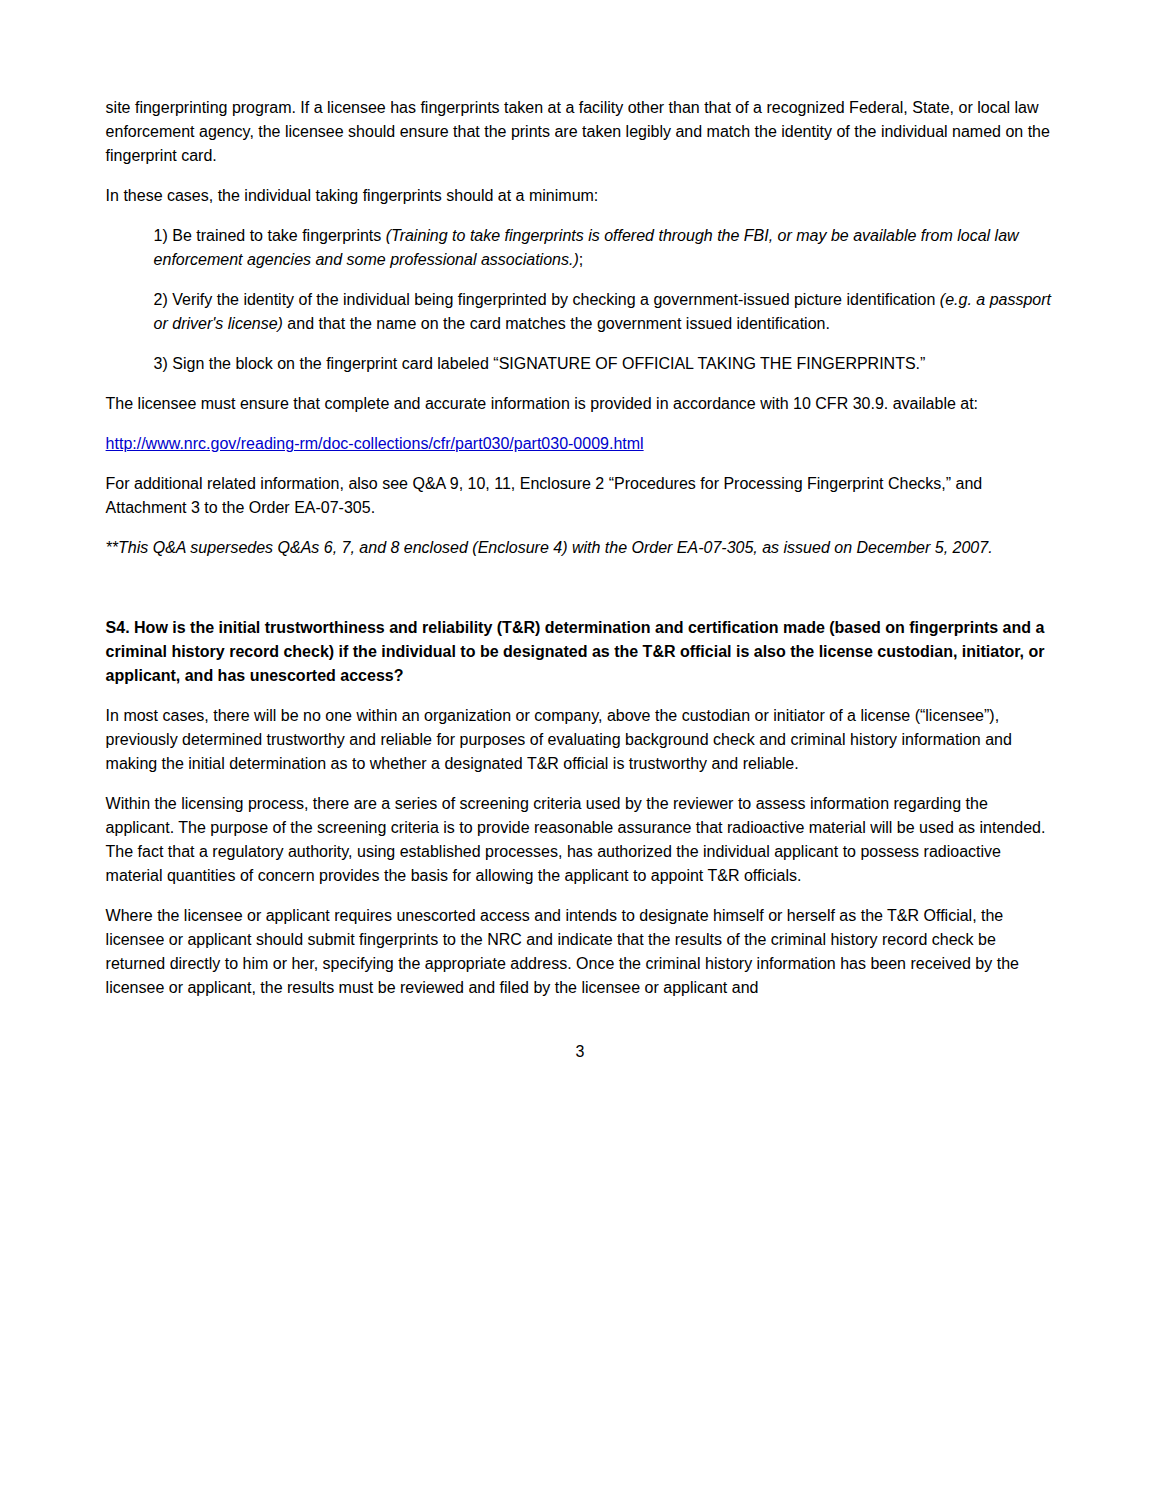site fingerprinting program. If a licensee has fingerprints taken at a facility other than that of a recognized Federal, State, or local law enforcement agency, the licensee should ensure that the prints are taken legibly and match the identity of the individual named on the fingerprint card.
In these cases, the individual taking fingerprints should at a minimum:
1) Be trained to take fingerprints (Training to take fingerprints is offered through the FBI, or may be available from local law enforcement agencies and some professional associations.);
2) Verify the identity of the individual being fingerprinted by checking a government-issued picture identification (e.g. a passport or driver's license) and that the name on the card matches the government issued identification.
3) Sign the block on the fingerprint card labeled “SIGNATURE OF OFFICIAL TAKING THE FINGERPRINTS.”
The licensee must ensure that complete and accurate information is provided in accordance with 10 CFR 30.9. available at:
http://www.nrc.gov/reading-rm/doc-collections/cfr/part030/part030-0009.html
For additional related information, also see Q&A 9, 10, 11, Enclosure 2 “Procedures for Processing Fingerprint Checks,” and Attachment 3 to the Order EA-07-305.
**This Q&A supersedes Q&As 6, 7, and 8 enclosed (Enclosure 4) with the Order EA-07-305, as issued on December 5, 2007.
S4. How is the initial trustworthiness and reliability (T&R) determination and certification made (based on fingerprints and a criminal history record check) if the individual to be designated as the T&R official is also the license custodian, initiator, or applicant, and has unescorted access?
In most cases, there will be no one within an organization or company, above the custodian or initiator of a license (“licensee”), previously determined trustworthy and reliable for purposes of evaluating background check and criminal history information and making the initial determination as to whether a designated T&R official is trustworthy and reliable.
Within the licensing process, there are a series of screening criteria used by the reviewer to assess information regarding the applicant. The purpose of the screening criteria is to provide reasonable assurance that radioactive material will be used as intended. The fact that a regulatory authority, using established processes, has authorized the individual applicant to possess radioactive material quantities of concern provides the basis for allowing the applicant to appoint T&R officials.
Where the licensee or applicant requires unescorted access and intends to designate himself or herself as the T&R Official, the licensee or applicant should submit fingerprints to the NRC and indicate that the results of the criminal history record check be returned directly to him or her, specifying the appropriate address. Once the criminal history information has been received by the licensee or applicant, the results must be reviewed and filed by the licensee or applicant and
3